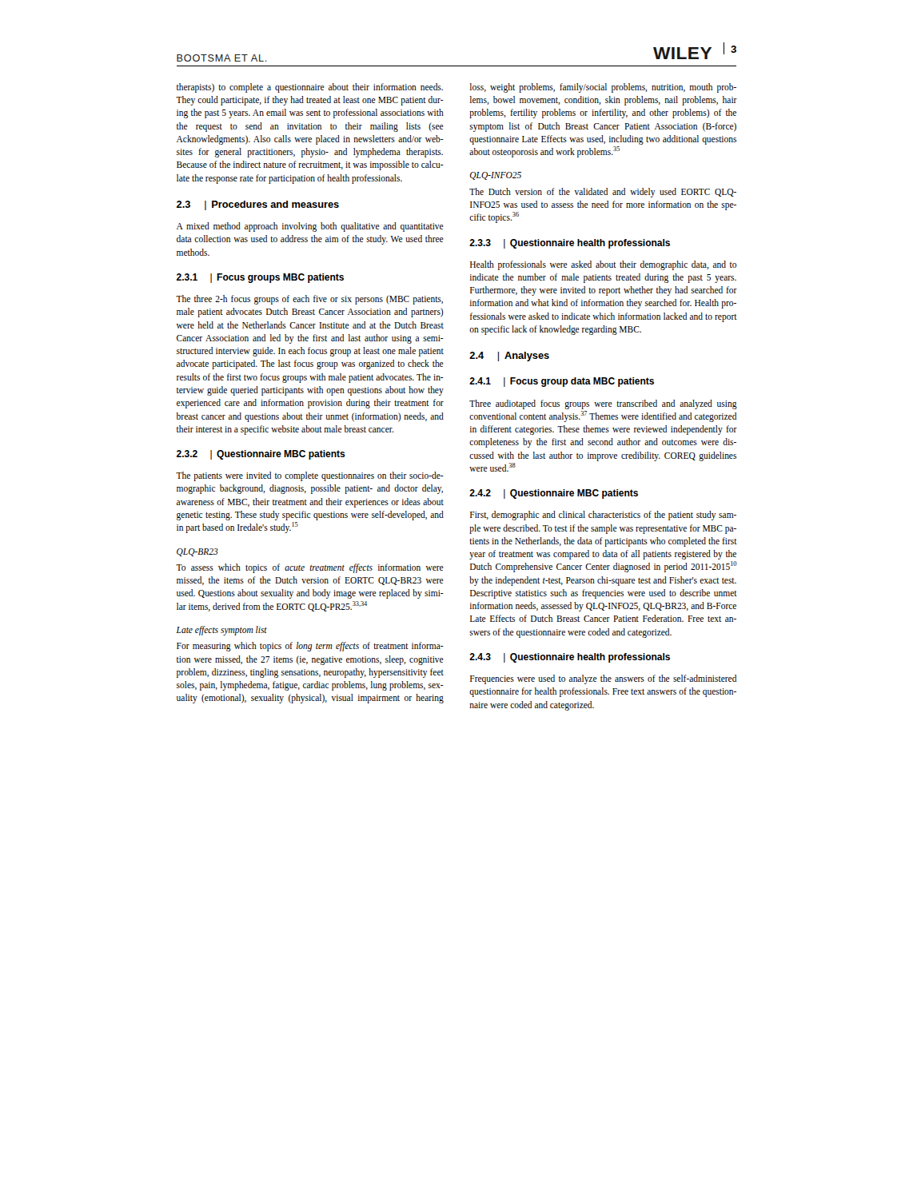BOOTSMA ET AL.
WILEY
3
therapists) to complete a questionnaire about their information needs. They could participate, if they had treated at least one MBC patient during the past 5 years. An email was sent to professional associations with the request to send an invitation to their mailing lists (see Acknowledgments). Also calls were placed in newsletters and/or websites for general practitioners, physio- and lymphedema therapists. Because of the indirect nature of recruitment, it was impossible to calculate the response rate for participation of health professionals.
2.3|Procedures and measures
A mixed method approach involving both qualitative and quantitative data collection was used to address the aim of the study. We used three methods.
2.3.1|Focus groups MBC patients
The three 2-h focus groups of each five or six persons (MBC patients, male patient advocates Dutch Breast Cancer Association and partners) were held at the Netherlands Cancer Institute and at the Dutch Breast Cancer Association and led by the first and last author using a semi-structured interview guide. In each focus group at least one male patient advocate participated. The last focus group was organized to check the results of the first two focus groups with male patient advocates. The interview guide queried participants with open questions about how they experienced care and information provision during their treatment for breast cancer and questions about their unmet (information) needs, and their interest in a specific website about male breast cancer.
2.3.2|Questionnaire MBC patients
The patients were invited to complete questionnaires on their socio-demographic background, diagnosis, possible patient- and doctor delay, awareness of MBC, their treatment and their experiences or ideas about genetic testing. These study specific questions were self-developed, and in part based on Iredale's study.15
QLQ-BR23
To assess which topics of acute treatment effects information were missed, the items of the Dutch version of EORTC QLQ-BR23 were used. Questions about sexuality and body image were replaced by similar items, derived from the EORTC QLQ-PR25.33,34
Late effects symptom list
For measuring which topics of long term effects of treatment information were missed, the 27 items (ie, negative emotions, sleep, cognitive problem, dizziness, tingling sensations, neuropathy, hypersensitivity feet soles, pain, lymphedema, fatigue, cardiac problems, lung problems, sexuality (emotional), sexuality (physical), visual impairment or hearing loss, weight problems, family/social problems, nutrition, mouth problems, bowel movement, condition, skin problems, nail problems, hair problems, fertility problems or infertility, and other problems) of the symptom list of Dutch Breast Cancer Patient Association (B-force) questionnaire Late Effects was used, including two additional questions about osteoporosis and work problems.35
QLQ-INFO25
The Dutch version of the validated and widely used EORTC QLQ-INFO25 was used to assess the need for more information on the specific topics.36
2.3.3|Questionnaire health professionals
Health professionals were asked about their demographic data, and to indicate the number of male patients treated during the past 5 years. Furthermore, they were invited to report whether they had searched for information and what kind of information they searched for. Health professionals were asked to indicate which information lacked and to report on specific lack of knowledge regarding MBC.
2.4|Analyses
2.4.1|Focus group data MBC patients
Three audiotaped focus groups were transcribed and analyzed using conventional content analysis.37 Themes were identified and categorized in different categories. These themes were reviewed independently for completeness by the first and second author and outcomes were discussed with the last author to improve credibility. COREQ guidelines were used.38
2.4.2|Questionnaire MBC patients
First, demographic and clinical characteristics of the patient study sample were described. To test if the sample was representative for MBC patients in the Netherlands, the data of participants who completed the first year of treatment was compared to data of all patients registered by the Dutch Comprehensive Cancer Center diagnosed in period 2011-201510 by the independent t-test, Pearson chi-square test and Fisher's exact test. Descriptive statistics such as frequencies were used to describe unmet information needs, assessed by QLQ-INFO25, QLQ-BR23, and B-Force Late Effects of Dutch Breast Cancer Patient Federation. Free text answers of the questionnaire were coded and categorized.
2.4.3|Questionnaire health professionals
Frequencies were used to analyze the answers of the self-administered questionnaire for health professionals. Free text answers of the questionnaire were coded and categorized.